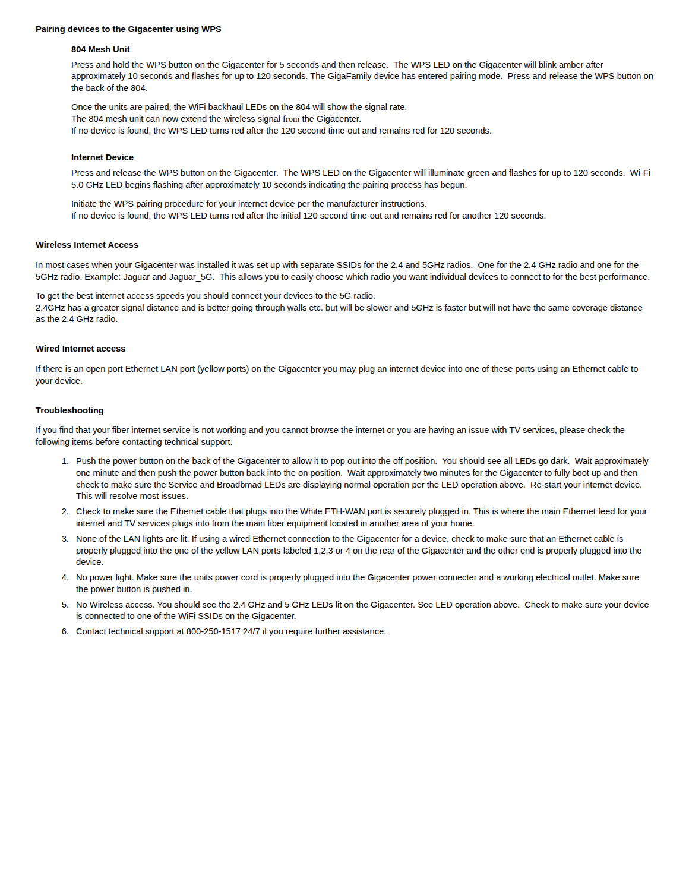Pairing devices to the Gigacenter using WPS
804 Mesh Unit
Press and hold the WPS button on the Gigacenter for 5 seconds and then release. The WPS LED on the Gigacenter will blink amber after approximately 10 seconds and flashes for up to 120 seconds. The GigaFamily device has entered pairing mode. Press and release the WPS button on the back of the 804.
Once the units are paired, the WiFi backhaul LEDs on the 804 will show the signal rate.
The 804 mesh unit can now extend the wireless signal from the Gigacenter.
If no device is found, the WPS LED turns red after the 120 second time-out and remains red for 120 seconds.
Internet Device
Press and release the WPS button on the Gigacenter. The WPS LED on the Gigacenter will illuminate green and flashes for up to 120 seconds. Wi-Fi 5.0 GHz LED begins flashing after approximately 10 seconds indicating the pairing process has begun.
Initiate the WPS pairing procedure for your internet device per the manufacturer instructions.
If no device is found, the WPS LED turns red after the initial 120 second time-out and remains red for another 120 seconds.
Wireless Internet Access
In most cases when your Gigacenter was installed it was set up with separate SSIDs for the 2.4 and 5GHz radios. One for the 2.4 GHz radio and one for the 5GHz radio. Example: Jaguar and Jaguar_5G. This allows you to easily choose which radio you want individual devices to connect to for the best performance.
To get the best internet access speeds you should connect your devices to the 5G radio.
2.4GHz has a greater signal distance and is better going through walls etc. but will be slower and 5GHz is faster but will not have the same coverage distance as the 2.4 GHz radio.
Wired Internet access
If there is an open port Ethernet LAN port (yellow ports) on the Gigacenter you may plug an internet device into one of these ports using an Ethernet cable to your device.
Troubleshooting
If you find that your fiber internet service is not working and you cannot browse the internet or you are having an issue with TV services, please check the following items before contacting technical support.
Push the power button on the back of the Gigacenter to allow it to pop out into the off position. You should see all LEDs go dark. Wait approximately one minute and then push the power button back into the on position. Wait approximately two minutes for the Gigacenter to fully boot up and then check to make sure the Service and Broadbmad LEDs are displaying normal operation per the LED operation above. Re-start your internet device. This will resolve most issues.
Check to make sure the Ethernet cable that plugs into the White ETH-WAN port is securely plugged in. This is where the main Ethernet feed for your internet and TV services plugs into from the main fiber equipment located in another area of your home.
None of the LAN lights are lit. If using a wired Ethernet connection to the Gigacenter for a device, check to make sure that an Ethernet cable is properly plugged into the one of the yellow LAN ports labeled 1,2,3 or 4 on the rear of the Gigacenter and the other end is properly plugged into the device.
No power light. Make sure the units power cord is properly plugged into the Gigacenter power connecter and a working electrical outlet. Make sure the power button is pushed in.
No Wireless access. You should see the 2.4 GHz and 5 GHz LEDs lit on the Gigacenter. See LED operation above. Check to make sure your device is connected to one of the WiFi SSIDs on the Gigacenter.
Contact technical support at 800-250-1517 24/7 if you require further assistance.